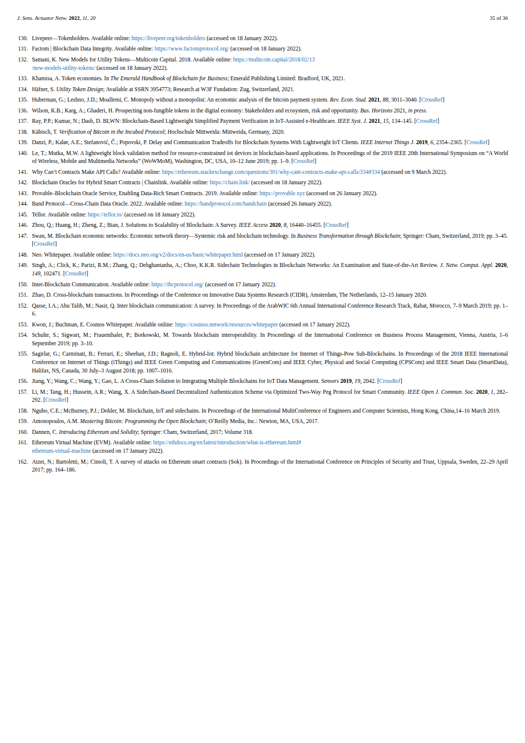J. Sens. Actuator Netw. 2022, 11, 20
35 of 36
130. Livepeer—Tokenholders. Available online: https://livepeer.org/tokenholders (accessed on 18 January 2022).
131. Factom | Blockchain Data Integrity. Available online: https://www.factomprotocol.org/ (accessed on 18 January 2022).
132. Samani, K. New Models for Utility Tokens—Multicoin Capital. 2018. Available online: https://multicoin.capital/2018/02/13
/new-models-utility-tokens/ (accessed on 18 January 2022).
133. Khamisa, A. Token economies. In The Emerald Handbook of Blockchain for Business; Emerald Publishing Limited: Bradford, UK, 2021.
134. Häfner, S. Utility Token Design; Available at SSRN 3954773; Research at W3F Fundation: Zug, Switzerland, 2021.
135. Huberman, G.; Leshno, J.D.; Moallemi, C. Monopoly without a monopolist: An economic analysis of the bitcoin payment system. Rev. Econ. Stud. 2021, 88, 3011–3040. [CrossRef]
136. Wilson, K.B.; Karg, A.; Ghaderi, H. Prospecting non-fungible tokens in the digital economy: Stakeholders and ecosystem, risk and opportunity. Bus. Horizons 2021, in press.
137. Ray, P.P.; Kumar, N.; Dash, D. BLWN: Blockchain-Based Lightweight Simplified Payment Verification in IoT-Assisted e-Healthcare. IEEE Syst. J. 2021, 15, 134–145. [CrossRef]
138. Käbisch, T. Verification of Bitcoin in the Incubed Protocol; Hochschule Mittweida: Mittweida, Germany, 2020.
139. Danzi, P.; Kalør, A.E.; Stefanović, Č.; Popovski, P. Delay and Communication Tradeoffs for Blockchain Systems With Lightweight IoT Clients. IEEE Internet Things J. 2019, 6, 2354–2365. [CrossRef]
140. Le, T.; Mutka, M.W. A lightweight block validation method for resource-constrained iot devices in blockchain-based applications. In Proceedings of the 2019 IEEE 20th International Symposium on “A World of Wireless, Mobile and Multimedia Networks” (WoWMoM), Washington, DC, USA, 10–12 June 2019; pp. 1–9. [CrossRef]
141. Why Can’t Contracts Make API Calls? Available online: https://ethereum.stackexchange.com/questions/301/why-cant-contracts-make-api-calls/334#334 (accessed on 9 March 2022).
142. Blockchain Oracles for Hybrid Smart Contracts | Chainlink. Available online: https://chain.link/ (accessed on 18 January 2022).
143. Provable–Blockchain Oracle Service, Enabling Data-Rich Smart Contracts. 2019. Available online: https://provable.xyz (accessed on 26 January 2022).
144. Band Protocol—Cross-Chain Data Oracle. 2022. Available online: https://bandprotocol.com/bandchain (accessed 26 January 2022).
145. Tellor. Available online: https://tellor.io/ (accessed on 18 January 2022).
146. Zhou, Q.; Huang, H.; Zheng, Z.; Bian, J. Solutions to Scalability of Blockchain: A Survey. IEEE Access 2020, 8, 16440–16455. [CrossRef]
147. Swan, M. Blockchain economic networks: Economic network theory—Systemic risk and blockchain technology. In Business Transformation through Blockchain; Springer: Cham, Switzerland, 2019; pp. 3–45. [CrossRef]
148. Neo. Whitepaper. Available online: https://docs.neo.org/v2/docs/en-us/basic/whitepaper.html (accessed on 17 January 2022).
149. Singh, A.; Click, K.; Parizi, R.M.; Zhang, Q.; Dehghantanha, A.; Choo, K.K.R. Sidechain Technologies in Blockchain Networks: An Examination and State-of-the-Art Review. J. Netw. Comput. Appl. 2020, 149, 102471. [CrossRef]
150. Inter-Blockchain Communication. Available online: https://ibcprotocol.org/ (accessed on 17 January 2022).
151. Zhao, D. Cross-blockchain transactions. In Proceedings of the Conference on Innovative Data Systems Research (CIDR), Amsterdam, The Netherlands, 12–15 January 2020.
152. Qasse, I.A.; Abu Talib, M.; Nasir, Q. Inter blockchain communication: A survey. In Proceedings of the ArabWIC 6th Annual International Conference Research Track, Rabat, Morocco, 7–9 March 2019; pp. 1–6.
153. Kwon, J.; Buchman, E. Cosmos Whitepaper. Available online: https://cosmos.network/resources/whitepaper (accessed on 17 January 2022).
154. Schulte, S.; Sigwart, M.; Frauenthaler, P.; Borkowski, M. Towards blockchain interoperability. In Proceedings of the International Conference on Business Process Management, Vienna, Austria, 1–6 September 2019; pp. 3–10.
155. Sagirlar, G.; Carminati, B.; Ferrari, E.; Sheehan, J.D.; Ragnoli, E. Hybrid-Iot: Hybrid blockchain architecture for Internet of Things-Pow Sub-Blockchains. In Proceedings of the 2018 IEEE International Conference on Internet of Things (iThings) and IEEE Green Computing and Communications (GreenCom) and IEEE Cyber, Physical and Social Computing (CPSCom) and IEEE Smart Data (SmartData), Halifax, NS, Canada, 30 July–3 August 2018; pp. 1007–1016.
156. Jiang, Y.; Wang, C.; Wang, Y.; Gao, L. A Cross-Chain Solution to Integrating Multiple Blockchains for IoT Data Management. Sensors 2019, 19, 2042. [CrossRef]
157. Li, M.; Tang, H.; Hussein, A.R.; Wang, X. A Sidechain-Based Decentralized Authentication Scheme via Optimized Two-Way Peg Protocol for Smart Community. IEEE Open J. Commun. Soc. 2020, 1, 282–292. [CrossRef]
158. Ngubo, C.E.; McBurney, P.J.; Dohler, M. Blockchain, IoT and sidechains. In Proceedings of the International MultiConference of Engineers and Computer Scientists, Hong Kong, China,14–16 March 2019.
159. Antonopoulos, A.M. Mastering Bitcoin: Programming the Open Blockchain; O’Reilly Media, Inc.: Newton, MA, USA, 2017.
160. Dannen, C. Introducing Ethereum and Solidity; Springer: Cham, Switzerland, 2017; Volume 318.
161. Ethereum Virtual Machine (EVM). Available online: https://ethdocs.org/en/latest/introduction/what-is-ethereum.html#
ethereum-virtual-machine (accessed on 17 January 2022).
162. Atzei, N.; Bartoletti, M.; Cimoli, T. A survey of attacks on Ethereum smart contracts (Sok). In Proceedings of the International Conference on Principles of Security and Trust, Uppsala, Sweden, 22–29 April 2017; pp. 164–186.